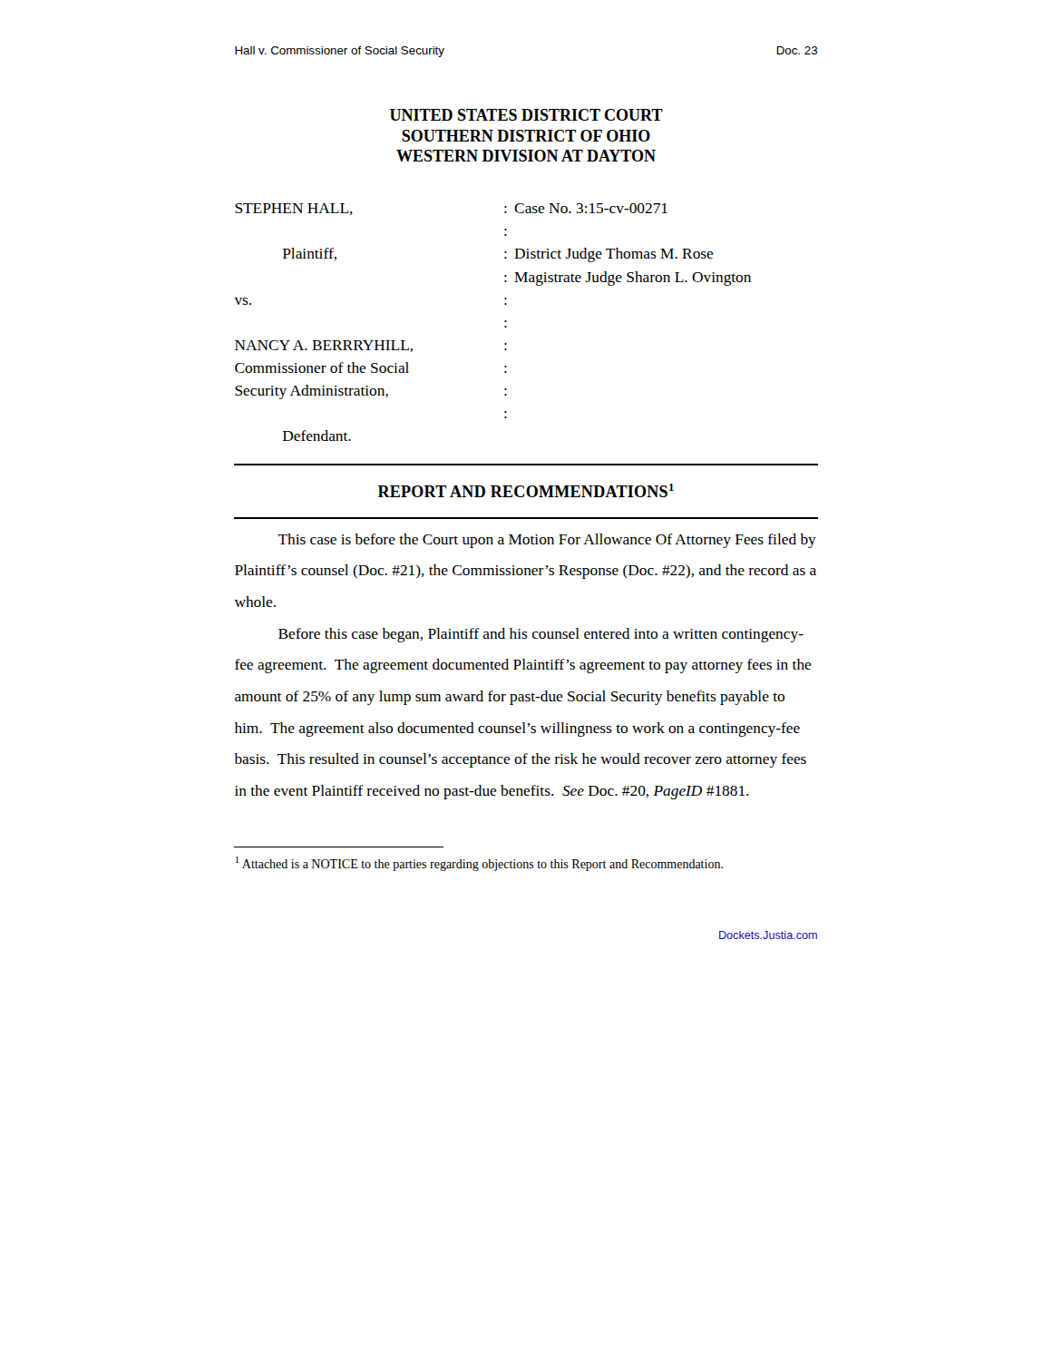Hall v. Commissioner of Social Security Doc. 23
UNITED STATES DISTRICT COURT
SOUTHERN DISTRICT OF OHIO
WESTERN DIVISION AT DAYTON
| STEPHEN HALL, | : | Case No. 3:15-cv-00271 |
| | : | |
| Plaintiff, | : | District Judge Thomas M. Rose |
| | : | Magistrate Judge Sharon L. Ovington |
| vs. | : | |
| | : | |
| NANCY A. BERRRYHILL, | : | |
| Commissioner of the Social | : | |
| Security Administration, | : | |
| | : | |
| Defendant. | | |
REPORT AND RECOMMENDATIONS1
This case is before the Court upon a Motion For Allowance Of Attorney Fees filed by Plaintiff’s counsel (Doc. #21), the Commissioner’s Response (Doc. #22), and the record as a whole.
Before this case began, Plaintiff and his counsel entered into a written contingency-fee agreement. The agreement documented Plaintiff’s agreement to pay attorney fees in the amount of 25% of any lump sum award for past-due Social Security benefits payable to him. The agreement also documented counsel’s willingness to work on a contingency-fee basis. This resulted in counsel’s acceptance of the risk he would recover zero attorney fees in the event Plaintiff received no past-due benefits. See Doc. #20, PageID #1881.
1 Attached is a NOTICE to the parties regarding objections to this Report and Recommendation.
Dockets.Justia.com